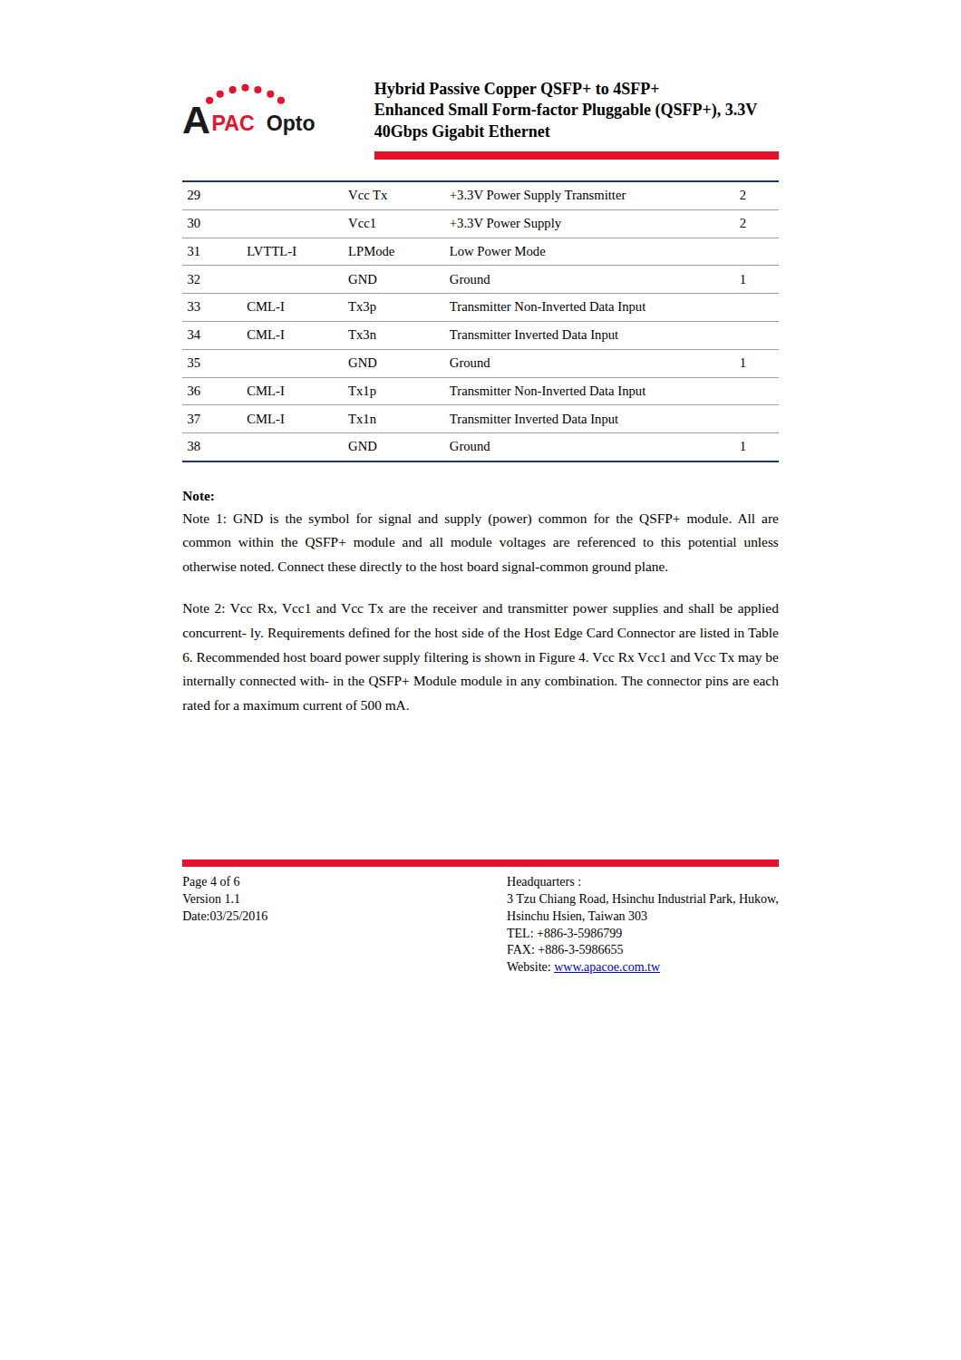A PAC Opto
Hybrid Passive Copper QSFP+ to 4SFP+
Enhanced Small Form-factor Pluggable (QSFP+), 3.3V
40Gbps Gigabit Ethernet
| 29 | | Vcc Tx | +3.3V Power Supply Transmitter | 2 |
| 30 | | Vcc1 | +3.3V Power Supply | 2 |
| 31 | LVTTL-I | LPMode | Low Power Mode | |
| 32 | | GND | Ground | 1 |
| 33 | CML-I | Tx3p | Transmitter Non-Inverted Data Input | |
| 34 | CML-I | Tx3n | Transmitter Inverted Data Input | |
| 35 | | GND | Ground | 1 |
| 36 | CML-I | Tx1p | Transmitter Non-Inverted Data Input | |
| 37 | CML-I | Tx1n | Transmitter Inverted Data Input | |
| 38 | | GND | Ground | 1 |
Note:
Note 1: GND is the symbol for signal and supply (power) common for the QSFP+ module. All are common within the QSFP+ module and all module voltages are referenced to this potential unless otherwise noted. Connect these directly to the host board signal-common ground plane.
Note 2: Vcc Rx, Vcc1 and Vcc Tx are the receiver and transmitter power supplies and shall be applied concurrent- ly. Requirements defined for the host side of the Host Edge Card Connector are listed in Table 6. Recommended host board power supply filtering is shown in Figure 4. Vcc Rx Vcc1 and Vcc Tx may be internally connected with- in the QSFP+ Module module in any combination. The connector pins are each rated for a maximum current of 500 mA.
Page 4 of 6 Version 1.1 Date:03/25/2016
Headquarters :
3 Tzu Chiang Road, Hsinchu Industrial Park, Hukow,
Hsinchu Hsien, Taiwan 303
TEL: +886-3-5986799
FAX: +886-3-5986655
Website: www.apacoe.com.tw